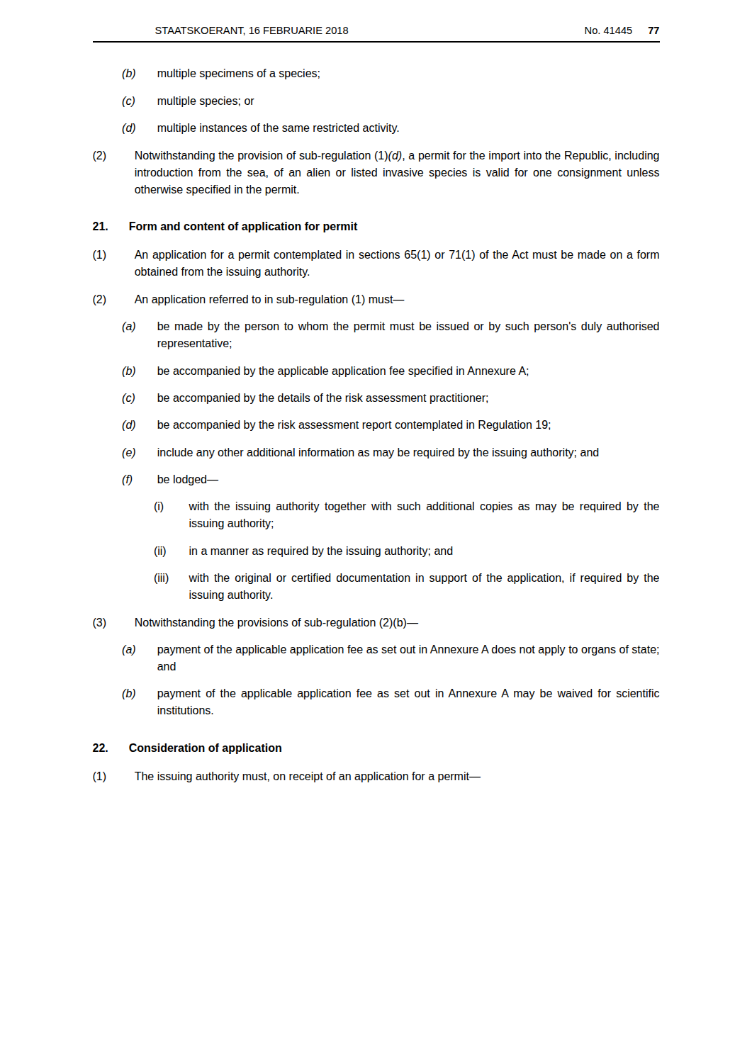STAATSKOERANT, 16 FEBRUARIE 2018 No. 41445 77
(b) multiple specimens of a species;
(c) multiple species; or
(d) multiple instances of the same restricted activity.
(2) Notwithstanding the provision of sub-regulation (1)(d), a permit for the import into the Republic, including introduction from the sea, of an alien or listed invasive species is valid for one consignment unless otherwise specified in the permit.
21. Form and content of application for permit
(1) An application for a permit contemplated in sections 65(1) or 71(1) of the Act must be made on a form obtained from the issuing authority.
(2) An application referred to in sub-regulation (1) must—
(a) be made by the person to whom the permit must be issued or by such person's duly authorised representative;
(b) be accompanied by the applicable application fee specified in Annexure A;
(c) be accompanied by the details of the risk assessment practitioner;
(d) be accompanied by the risk assessment report contemplated in Regulation 19;
(e) include any other additional information as may be required by the issuing authority; and
(f) be lodged—
(i) with the issuing authority together with such additional copies as may be required by the issuing authority;
(ii) in a manner as required by the issuing authority; and
(iii) with the original or certified documentation in support of the application, if required by the issuing authority.
(3) Notwithstanding the provisions of sub-regulation (2)(b)—
(a) payment of the applicable application fee as set out in Annexure A does not apply to organs of state; and
(b) payment of the applicable application fee as set out in Annexure A may be waived for scientific institutions.
22. Consideration of application
(1) The issuing authority must, on receipt of an application for a permit—